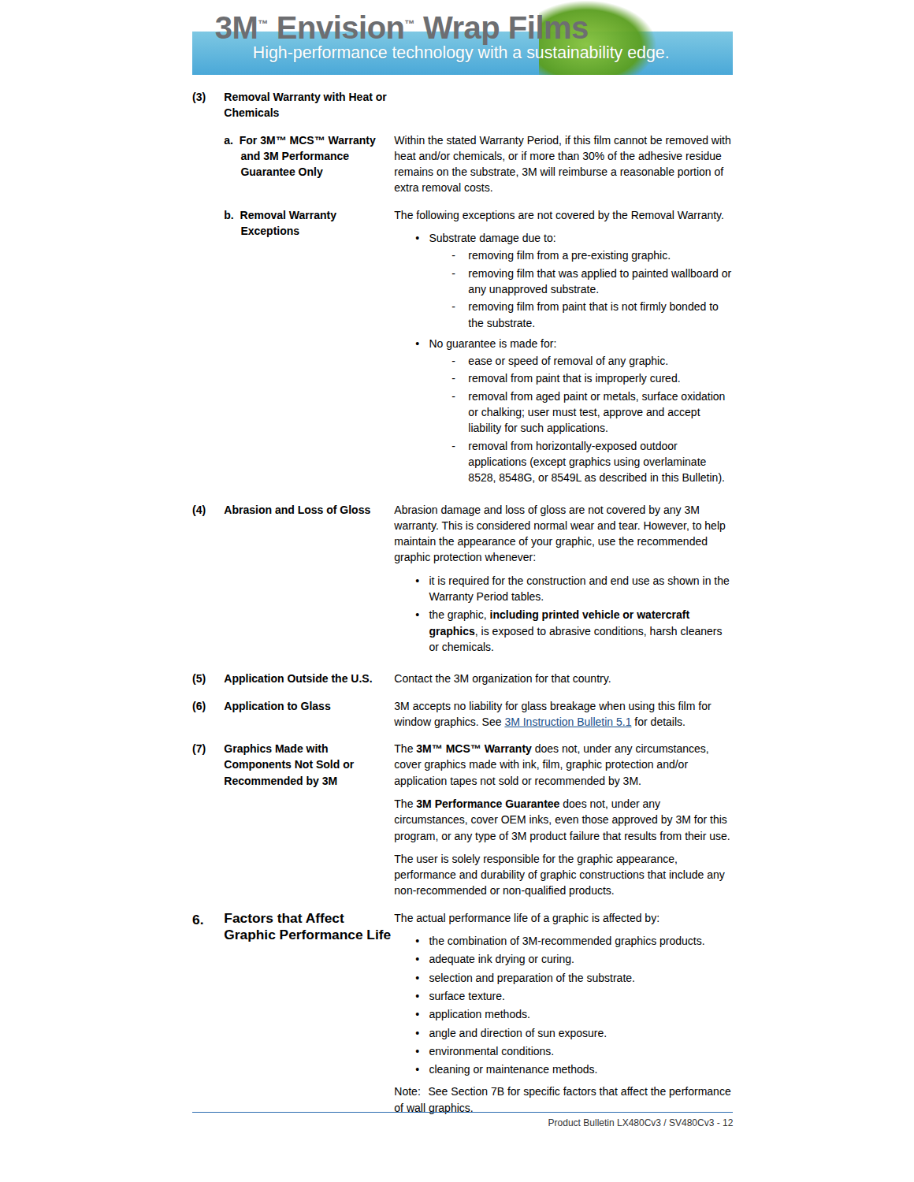3M™ Envision™ Wrap Films
High-performance technology with a sustainability edge.
| (3) | Removal Warranty with Heat or Chemicals | |
| | a. For 3M™ MCS™ Warranty and 3M Performance Guarantee Only | Within the stated Warranty Period, if this film cannot be removed with heat and/or chemicals, or if more than 30% of the adhesive residue remains on the substrate, 3M will reimburse a reasonable portion of extra removal costs. |
| | b. Removal Warranty Exceptions | The following exceptions are not covered by the Removal Warranty. Substrate damage due to: removing film from a pre-existing graphic. removing film that was applied to painted wallboard or any unapproved substrate. removing film from paint that is not firmly bonded to the substrate. No guarantee is made for: ease or speed of removal of any graphic. removal from paint that is improperly cured. removal from aged paint or metals, surface oxidation or chalking; user must test, approve and accept liability for such applications. removal from horizontally-exposed outdoor applications (except graphics using overlaminate 8528, 8548G, or 8549L as described in this Bulletin). |
| (4) | Abrasion and Loss of Gloss | Abrasion damage and loss of gloss are not covered by any 3M warranty. This is considered normal wear and tear. However, to help maintain the appearance of your graphic, use the recommended graphic protection whenever: it is required for the construction and end use as shown in the Warranty Period tables. the graphic, including printed vehicle or watercraft graphics , is exposed to abrasive conditions, harsh cleaners or chemicals. |
| (5) | Application Outside the U.S. | Contact the 3M organization for that country. |
| (6) | Application to Glass | 3M accepts no liability for glass breakage when using this film for window graphics. See 3M Instruction Bulletin 5.1 for details. |
| (7) | Graphics Made with Components Not Sold or Recommended by 3M | The 3M™ MCS™ Warranty does not, under any circumstances, cover graphics made with ink, film, graphic protection and/or application tapes not sold or recommended by 3M. The 3M Performance Guarantee does not, under any circumstances, cover OEM inks, even those approved by 3M for this program, or any type of 3M product failure that results from their use. The user is solely responsible for the graphic appearance, performance and durability of graphic constructions that include any non-recommended or non-qualified products. |
| 6. | Factors that Affect Graphic Performance Life | The actual performance life of a graphic is affected by: the combination of 3M-recommended graphics products. adequate ink drying or curing. selection and preparation of the substrate. surface texture. application methods. angle and direction of sun exposure. environmental conditions. cleaning or maintenance methods. Note: See Section 7B for specific factors that affect the performance of wall graphics. |
Product Bulletin LX480Cv3 / SV480Cv3 - 12